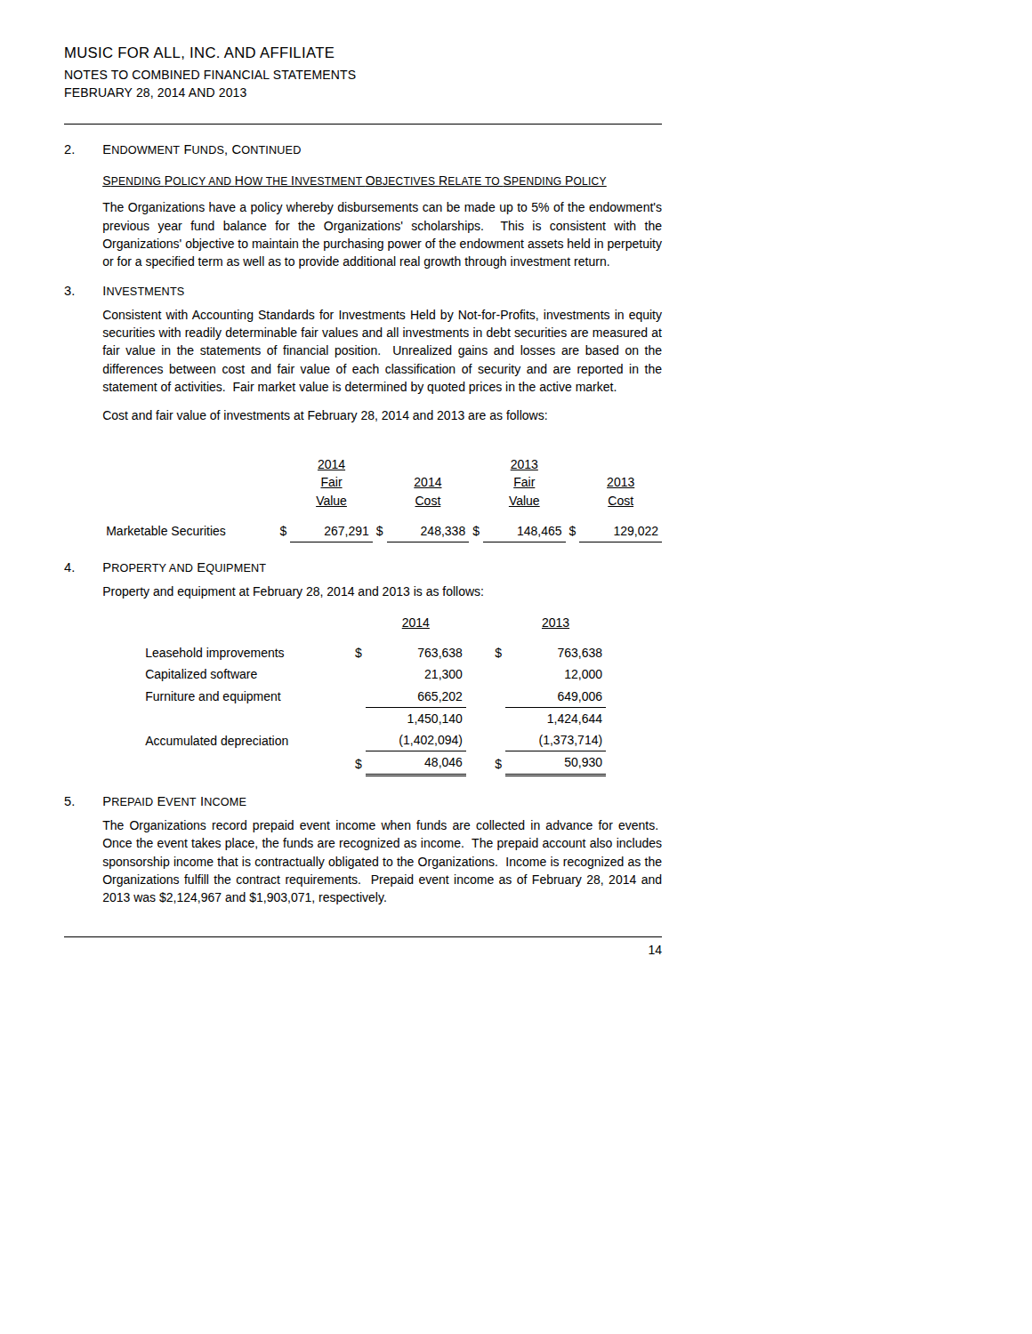Music for All, Inc. and Affiliate
Notes to Combined Financial Statements
February 28, 2014 and 2013
2.
ENDOWMENT FUNDS, CONTINUED
SPENDING POLICY AND HOW THE INVESTMENT OBJECTIVES RELATE TO SPENDING POLICY
The Organizations have a policy whereby disbursements can be made up to 5% of the endowment's previous year fund balance for the Organizations' scholarships. This is consistent with the Organizations' objective to maintain the purchasing power of the endowment assets held in perpetuity or for a specified term as well as to provide additional real growth through investment return.
3.
INVESTMENTS
Consistent with Accounting Standards for Investments Held by Not-for-Profits, investments in equity securities with readily determinable fair values and all investments in debt securities are measured at fair value in the statements of financial position. Unrealized gains and losses are based on the differences between cost and fair value of each classification of security and are reported in the statement of activities. Fair market value is determined by quoted prices in the active market.
Cost and fair value of investments at February 28, 2014 and 2013 are as follows:
| | | 2014 Fair Value | | 2014 Cost | | 2013 Fair Value | | 2013 Cost |
| Marketable Securities | $ | 267,291 | $ | 248,338 | $ | 148,465 | $ | 129,022 |
4.
PROPERTY AND EQUIPMENT
Property and equipment at February 28, 2014 and 2013 is as follows:
| | | 2014 | | 2013 | |
| Leasehold improvements | $ | 763,638 | $ | 763,638 | |
| Capitalized software | | 21,300 | | 12,000 | |
| Furniture and equipment | | 665,202 | | 649,006 | |
| | | 1,450,140 | | 1,424,644 | |
| Accumulated depreciation | | (1,402,094) | | (1,373,714) | |
| | $ | 48,046 | $ | 50,930 | |
5.
PREPAID EVENT INCOME
The Organizations record prepaid event income when funds are collected in advance for events. Once the event takes place, the funds are recognized as income. The prepaid account also includes sponsorship income that is contractually obligated to the Organizations. Income is recognized as the Organizations fulfill the contract requirements. Prepaid event income as of February 28, 2014 and 2013 was $2,124,967 and $1,903,071, respectively.
14